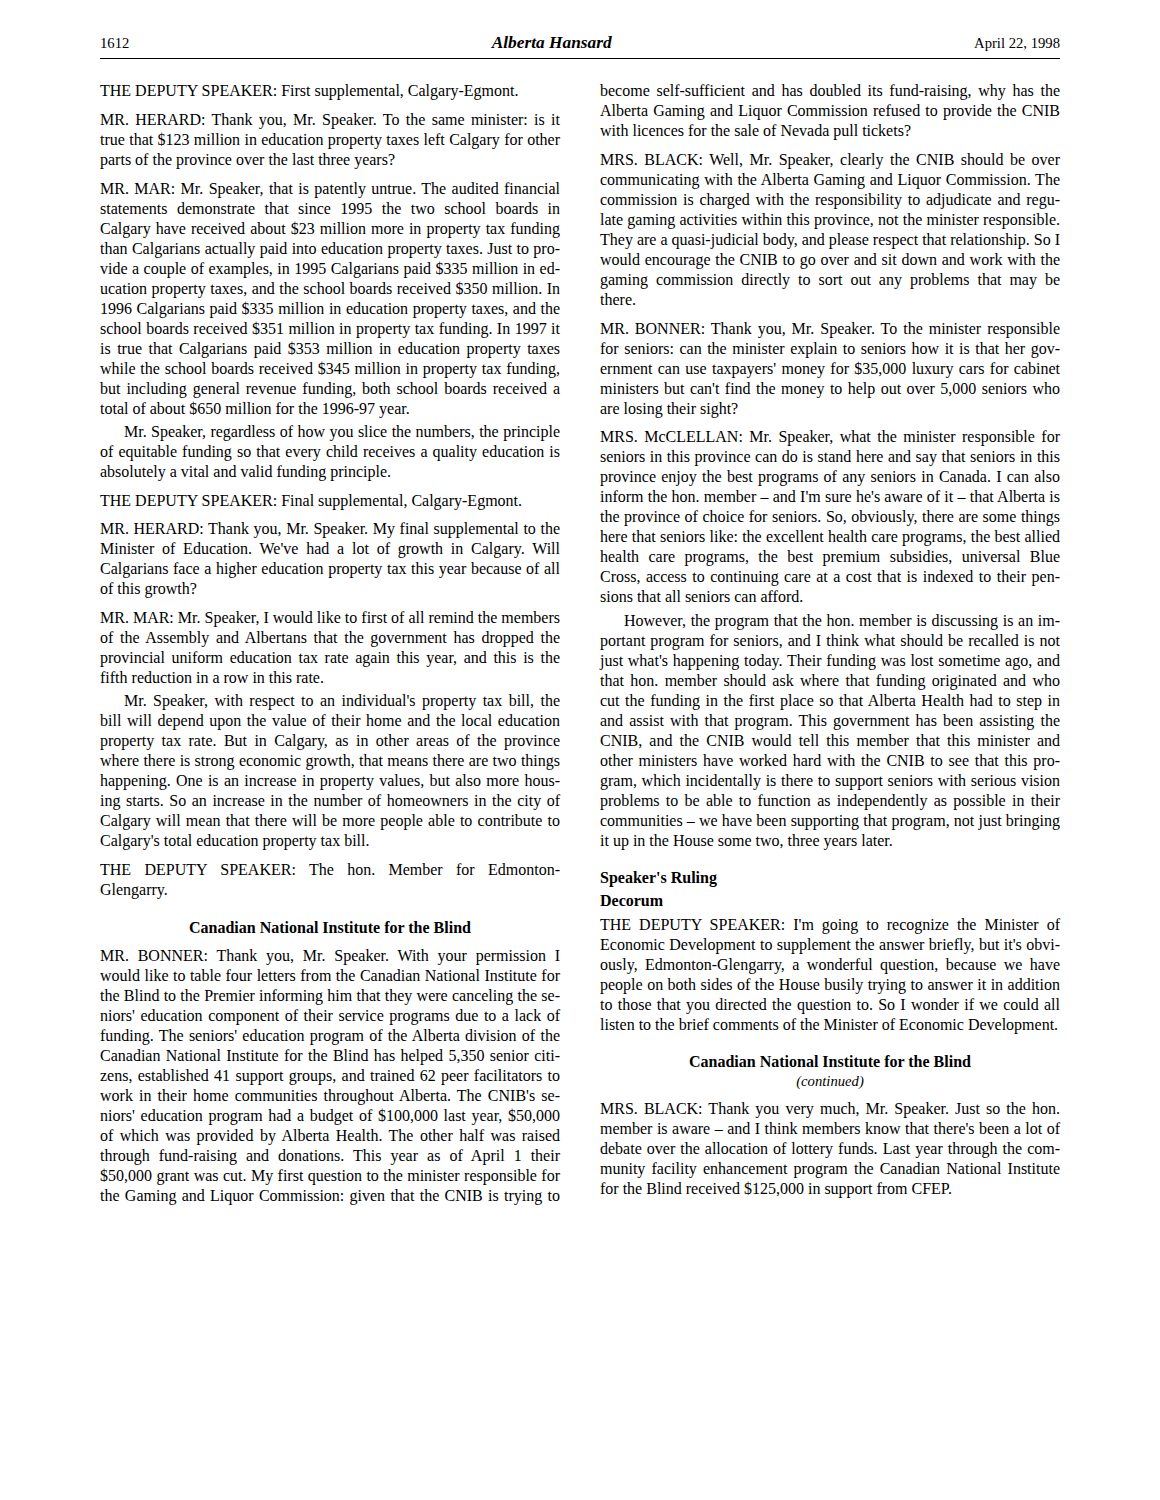1612 Alberta Hansard April 22, 1998
THE DEPUTY SPEAKER: First supplemental, Calgary-Egmont.
MR. HERARD: Thank you, Mr. Speaker. To the same minister: is it true that $123 million in education property taxes left Calgary for other parts of the province over the last three years?
MR. MAR: Mr. Speaker, that is patently untrue. The audited financial statements demonstrate that since 1995 the two school boards in Calgary have received about $23 million more in property tax funding than Calgarians actually paid into education property taxes. Just to provide a couple of examples, in 1995 Calgarians paid $335 million in education property taxes, and the school boards received $350 million. In 1996 Calgarians paid $335 million in education property taxes, and the school boards received $351 million in property tax funding. In 1997 it is true that Calgarians paid $353 million in education property taxes while the school boards received $345 million in property tax funding, but including general revenue funding, both school boards received a total of about $650 million for the 1996-97 year.
Mr. Speaker, regardless of how you slice the numbers, the principle of equitable funding so that every child receives a quality education is absolutely a vital and valid funding principle.
THE DEPUTY SPEAKER: Final supplemental, Calgary-Egmont.
MR. HERARD: Thank you, Mr. Speaker. My final supplemental to the Minister of Education. We've had a lot of growth in Calgary. Will Calgarians face a higher education property tax this year because of all of this growth?
MR. MAR: Mr. Speaker, I would like to first of all remind the members of the Assembly and Albertans that the government has dropped the provincial uniform education tax rate again this year, and this is the fifth reduction in a row in this rate.
Mr. Speaker, with respect to an individual's property tax bill, the bill will depend upon the value of their home and the local education property tax rate. But in Calgary, as in other areas of the province where there is strong economic growth, that means there are two things happening. One is an increase in property values, but also more housing starts. So an increase in the number of homeowners in the city of Calgary will mean that there will be more people able to contribute to Calgary's total education property tax bill.
THE DEPUTY SPEAKER: The hon. Member for Edmonton-Glengarry.
Canadian National Institute for the Blind
MR. BONNER: Thank you, Mr. Speaker. With your permission I would like to table four letters from the Canadian National Institute for the Blind to the Premier informing him that they were canceling the seniors' education component of their service programs due to a lack of funding. The seniors' education program of the Alberta division of the Canadian National Institute for the Blind has helped 5,350 senior citizens, established 41 support groups, and trained 62 peer facilitators to work in their home communities throughout Alberta. The CNIB's seniors' education program had a budget of $100,000 last year, $50,000 of which was provided by Alberta Health. The other half was raised through fund-raising and donations. This year as of April 1 their $50,000 grant was cut. My first question to the minister responsible for the Gaming and Liquor Commission: given that the CNIB is trying to become self-sufficient and has doubled its fund-raising, why has the Alberta Gaming and Liquor Commission refused to provide the CNIB with licences for the sale of Nevada pull tickets?
MRS. BLACK: Well, Mr. Speaker, clearly the CNIB should be over communicating with the Alberta Gaming and Liquor Commission. The commission is charged with the responsibility to adjudicate and regulate gaming activities within this province, not the minister responsible. They are a quasi-judicial body, and please respect that relationship. So I would encourage the CNIB to go over and sit down and work with the gaming commission directly to sort out any problems that may be there.
MR. BONNER: Thank you, Mr. Speaker. To the minister responsible for seniors: can the minister explain to seniors how it is that her government can use taxpayers' money for $35,000 luxury cars for cabinet ministers but can't find the money to help out over 5,000 seniors who are losing their sight?
MRS. McCLELLAN: Mr. Speaker, what the minister responsible for seniors in this province can do is stand here and say that seniors in this province enjoy the best programs of any seniors in Canada. I can also inform the hon. member – and I'm sure he's aware of it – that Alberta is the province of choice for seniors. So, obviously, there are some things here that seniors like: the excellent health care programs, the best allied health care programs, the best premium subsidies, universal Blue Cross, access to continuing care at a cost that is indexed to their pensions that all seniors can afford.
However, the program that the hon. member is discussing is an important program for seniors, and I think what should be recalled is not just what's happening today. Their funding was lost sometime ago, and that hon. member should ask where that funding originated and who cut the funding in the first place so that Alberta Health had to step in and assist with that program. This government has been assisting the CNIB, and the CNIB would tell this member that this minister and other ministers have worked hard with the CNIB to see that this program, which incidentally is there to support seniors with serious vision problems to be able to function as independently as possible in their communities – we have been supporting that program, not just bringing it up in the House some two, three years later.
Speaker's Ruling
Decorum
THE DEPUTY SPEAKER: I'm going to recognize the Minister of Economic Development to supplement the answer briefly, but it's obviously, Edmonton-Glengarry, a wonderful question, because we have people on both sides of the House busily trying to answer it in addition to those that you directed the question to. So I wonder if we could all listen to the brief comments of the Minister of Economic Development.
Canadian National Institute for the Blind(continued)
MRS. BLACK: Thank you very much, Mr. Speaker. Just so the hon. member is aware – and I think members know that there's been a lot of debate over the allocation of lottery funds. Last year through the community facility enhancement program the Canadian National Institute for the Blind received $125,000 in support from CFEP.